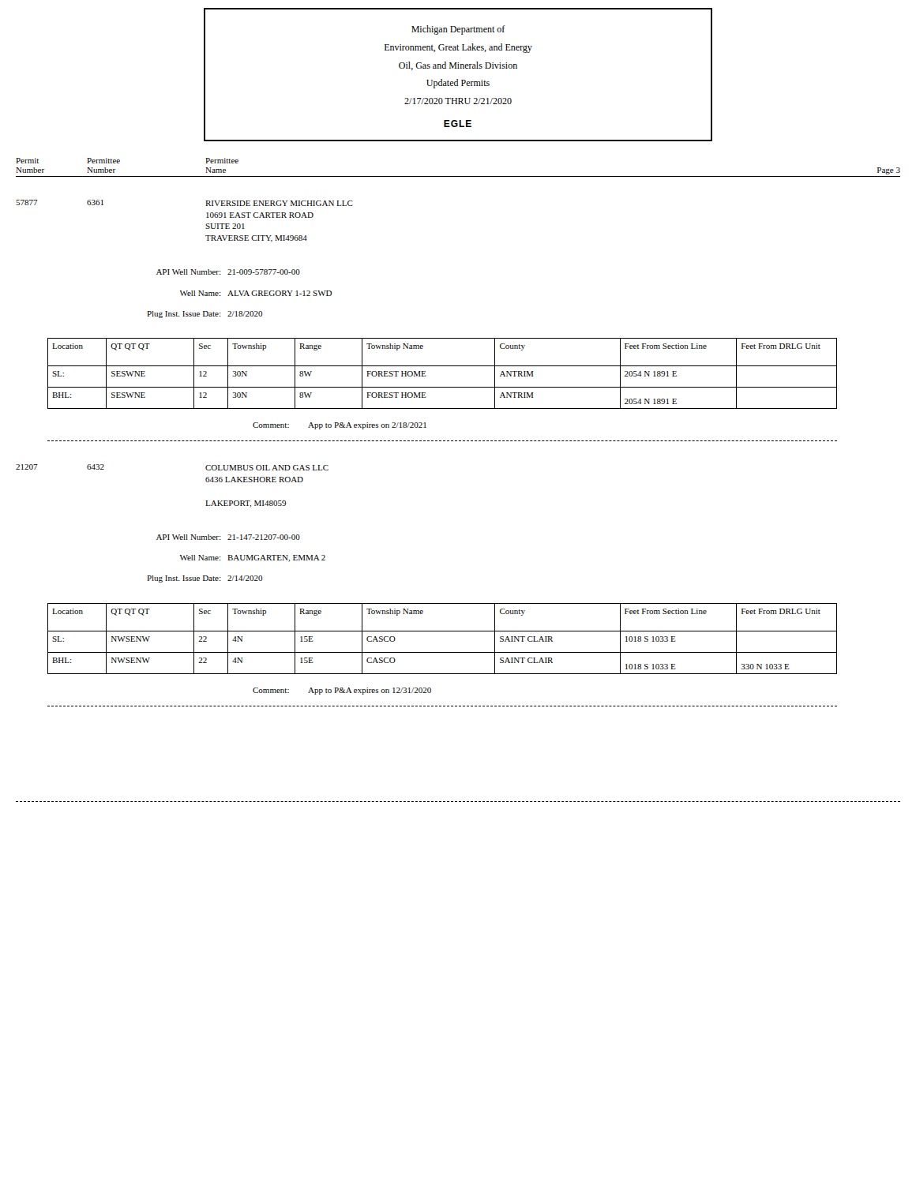Michigan Department of
Environment, Great Lakes, and Energy
Oil, Gas and Minerals Division
Updated Permits
2/17/2020 THRU 2/21/2020
EGLE
Permit
Number
Permittee
Number
Permittee
Name
Page 3
57877
6361
RIVERSIDE ENERGY MICHIGAN LLC
10691 EAST CARTER ROAD
SUITE 201
TRAVERSE CITY, MI49684
API Well Number: 21-009-57877-00-00
Well Name: ALVA GREGORY 1-12 SWD
Plug Inst. Issue Date: 2/18/2020
| Location | QT QT QT | Sec | Township | Range | Township Name | County | Feet From Section Line | Feet From DRLG Unit |
| --- | --- | --- | --- | --- | --- | --- | --- | --- |
| SL: | SESWNE | 12 | 30N | 8W | FOREST HOME | ANTRIM | 2054 N 1891 E | |
| BHL: | SESWNE | 12 | 30N | 8W | FOREST HOME | ANTRIM | 2054 N 1891 E | |
Comment: App to P&A expires on 2/18/2021
21207
6432
COLUMBUS OIL AND GAS LLC
6436 LAKESHORE ROAD
LAKEPORT, MI48059
API Well Number: 21-147-21207-00-00
Well Name: BAUMGARTEN, EMMA 2
Plug Inst. Issue Date: 2/14/2020
| Location | QT QT QT | Sec | Township | Range | Township Name | County | Feet From Section Line | Feet From DRLG Unit |
| --- | --- | --- | --- | --- | --- | --- | --- | --- |
| SL: | NWSENW | 22 | 4N | 15E | CASCO | SAINT CLAIR | 1018 S 1033 E | |
| BHL: | NWSENW | 22 | 4N | 15E | CASCO | SAINT CLAIR | 1018 S 1033 E | 330 N 1033 E |
Comment: App to P&A expires on 12/31/2020